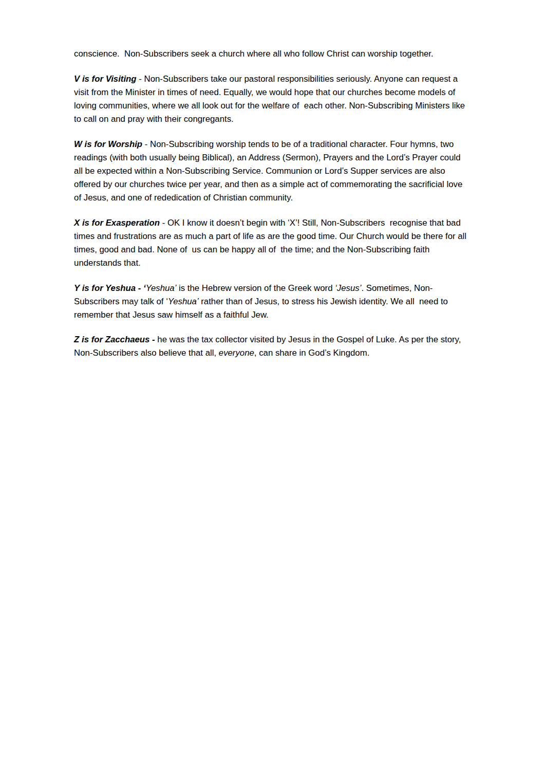conscience. Non-Subscribers seek a church where all who follow Christ can worship together.
V is for Visiting - Non-Subscribers take our pastoral responsibilities seriously. Anyone can request a visit from the Minister in times of need. Equally, we would hope that our churches become models of loving communities, where we all look out for the welfare of each other. Non-Subscribing Ministers like to call on and pray with their congregants.
W is for Worship - Non-Subscribing worship tends to be of a traditional character. Four hymns, two readings (with both usually being Biblical), an Address (Sermon), Prayers and the Lord’s Prayer could all be expected within a Non-Subscribing Service. Communion or Lord’s Supper services are also offered by our churches twice per year, and then as a simple act of commemorating the sacrificial love of Jesus, and one of rededication of Christian community.
X is for Exasperation - OK I know it doesn’t begin with ‘X’! Still, Non-Subscribers recognise that bad times and frustrations are as much a part of life as are the good time. Our Church would be there for all times, good and bad. None of us can be happy all of the time; and the Non-Subscribing faith understands that.
Y is for Yeshua - ‘Yeshua’ is the Hebrew version of the Greek word ‘Jesus’. Sometimes, Non-Subscribers may talk of ‘Yeshua’ rather than of Jesus, to stress his Jewish identity. We all need to remember that Jesus saw himself as a faithful Jew.
Z is for Zacchaeus - he was the tax collector visited by Jesus in the Gospel of Luke. As per the story, Non-Subscribers also believe that all, everyone, can share in God’s Kingdom.